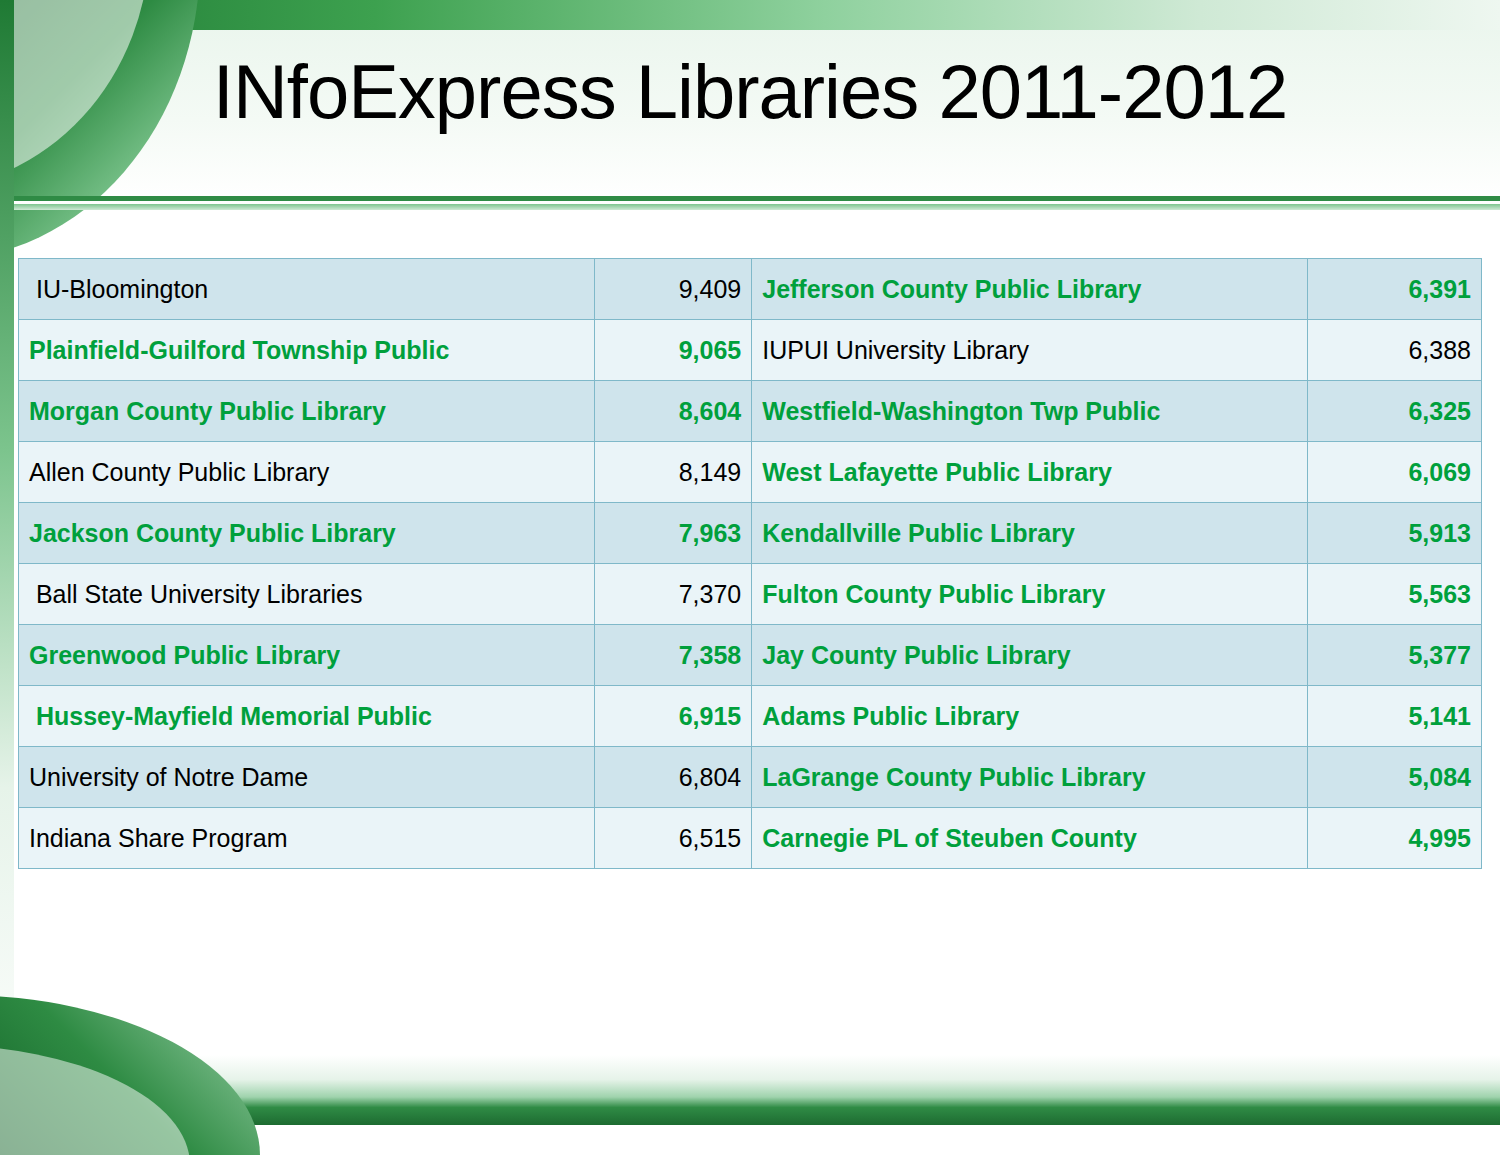INfoExpress Libraries 2011-2012
| IU-Bloomington | 9,409 | Jefferson County Public Library | 6,391 |
| Plainfield-Guilford Township Public | 9,065 | IUPUI University Library | 6,388 |
| Morgan County Public Library | 8,604 | Westfield-Washington Twp Public | 6,325 |
| Allen County Public Library | 8,149 | West Lafayette Public Library | 6,069 |
| Jackson County Public Library | 7,963 | Kendallville Public Library | 5,913 |
| Ball State University Libraries | 7,370 | Fulton County Public Library | 5,563 |
| Greenwood Public Library | 7,358 | Jay County Public Library | 5,377 |
| Hussey-Mayfield Memorial Public | 6,915 | Adams Public Library | 5,141 |
| University of Notre Dame | 6,804 | LaGrange County Public Library | 5,084 |
| Indiana Share Program | 6,515 | Carnegie PL of Steuben County | 4,995 |